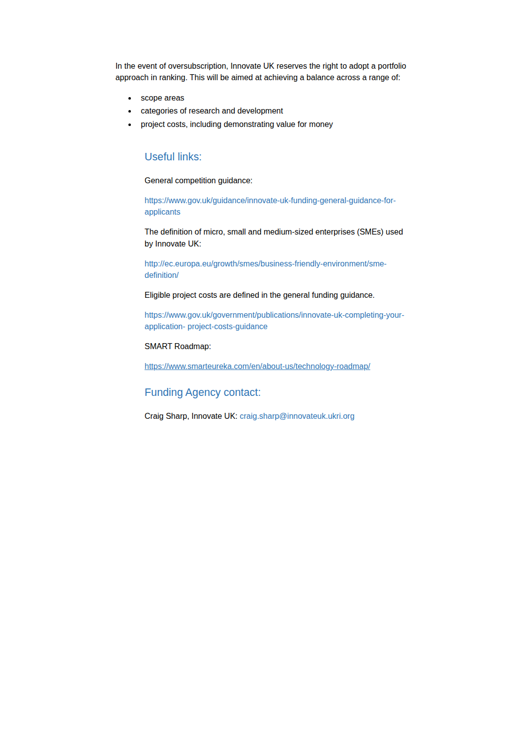In the event of oversubscription, Innovate UK reserves the right to adopt a portfolio approach in ranking. This will be aimed at achieving a balance across a range of:
scope areas
categories of research and development
project costs, including demonstrating value for money
Useful links:
General competition guidance:
https://www.gov.uk/guidance/innovate-uk-funding-general-guidance-for-applicants
The definition of micro, small and medium-sized enterprises (SMEs) used by Innovate UK:
http://ec.europa.eu/growth/smes/business-friendly-environment/sme-definition/
Eligible project costs are defined in the general funding guidance.
https://www.gov.uk/government/publications/innovate-uk-completing-your-application- project-costs-guidance
SMART Roadmap:
https://www.smarteureka.com/en/about-us/technology-roadmap/
Funding Agency contact:
Craig Sharp, Innovate UK: craig.sharp@innovateuk.ukri.org